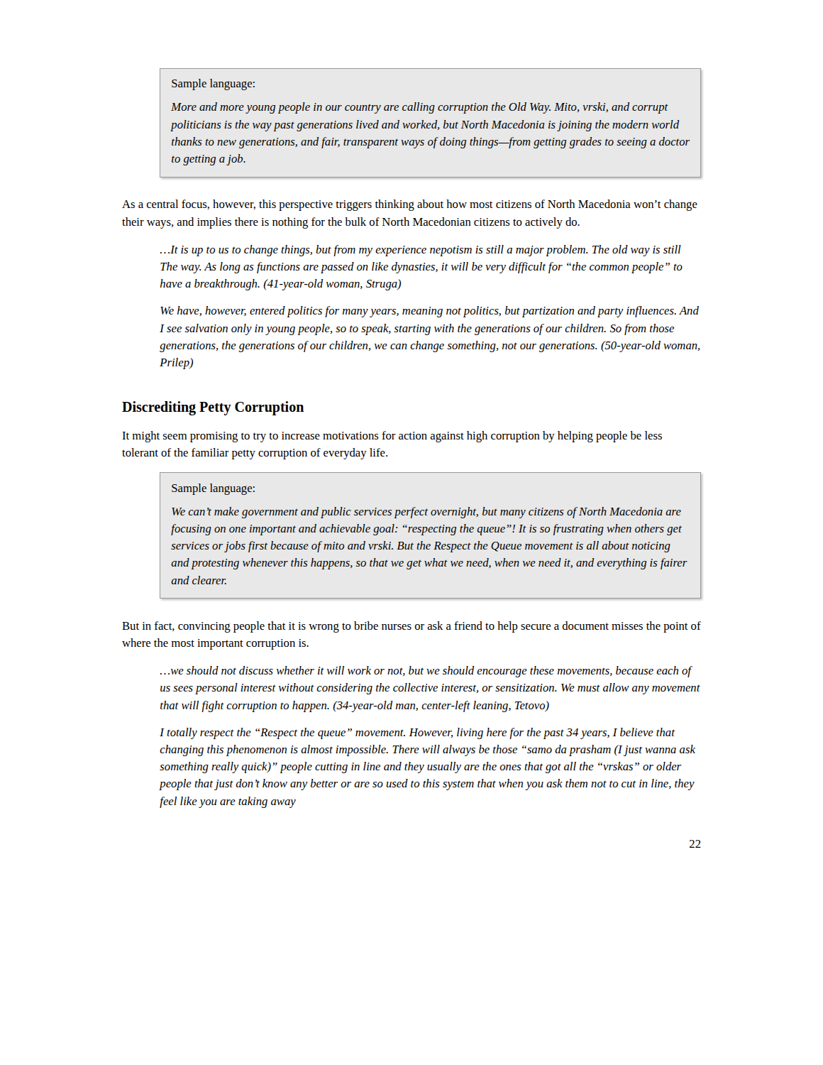Sample language:
More and more young people in our country are calling corruption the Old Way. Mito, vrski, and corrupt politicians is the way past generations lived and worked, but North Macedonia is joining the modern world thanks to new generations, and fair, transparent ways of doing things—from getting grades to seeing a doctor to getting a job.
As a central focus, however, this perspective triggers thinking about how most citizens of North Macedonia won’t change their ways, and implies there is nothing for the bulk of North Macedonian citizens to actively do.
…It is up to us to change things, but from my experience nepotism is still a major problem. The old way is still The way. As long as functions are passed on like dynasties, it will be very difficult for “the common people” to have a breakthrough. (41-year-old woman, Struga)
We have, however, entered politics for many years, meaning not politics, but partization and party influences. And I see salvation only in young people, so to speak, starting with the generations of our children. So from those generations, the generations of our children, we can change something, not our generations. (50-year-old woman, Prilep)
Discrediting Petty Corruption
It might seem promising to try to increase motivations for action against high corruption by helping people be less tolerant of the familiar petty corruption of everyday life.
Sample language:
We can’t make government and public services perfect overnight, but many citizens of North Macedonia are focusing on one important and achievable goal: “respecting the queue”! It is so frustrating when others get services or jobs first because of mito and vrski. But the Respect the Queue movement is all about noticing and protesting whenever this happens, so that we get what we need, when we need it, and everything is fairer and clearer.
But in fact, convincing people that it is wrong to bribe nurses or ask a friend to help secure a document misses the point of where the most important corruption is.
…we should not discuss whether it will work or not, but we should encourage these movements, because each of us sees personal interest without considering the collective interest, or sensitization. We must allow any movement that will fight corruption to happen. (34-year-old man, center-left leaning, Tetovo)
I totally respect the “Respect the queue” movement. However, living here for the past 34 years, I believe that changing this phenomenon is almost impossible. There will always be those “samo da prasham (I just wanna ask something really quick)” people cutting in line and they usually are the ones that got all the “vrskas” or older people that just don’t know any better or are so used to this system that when you ask them not to cut in line, they feel like you are taking away
22